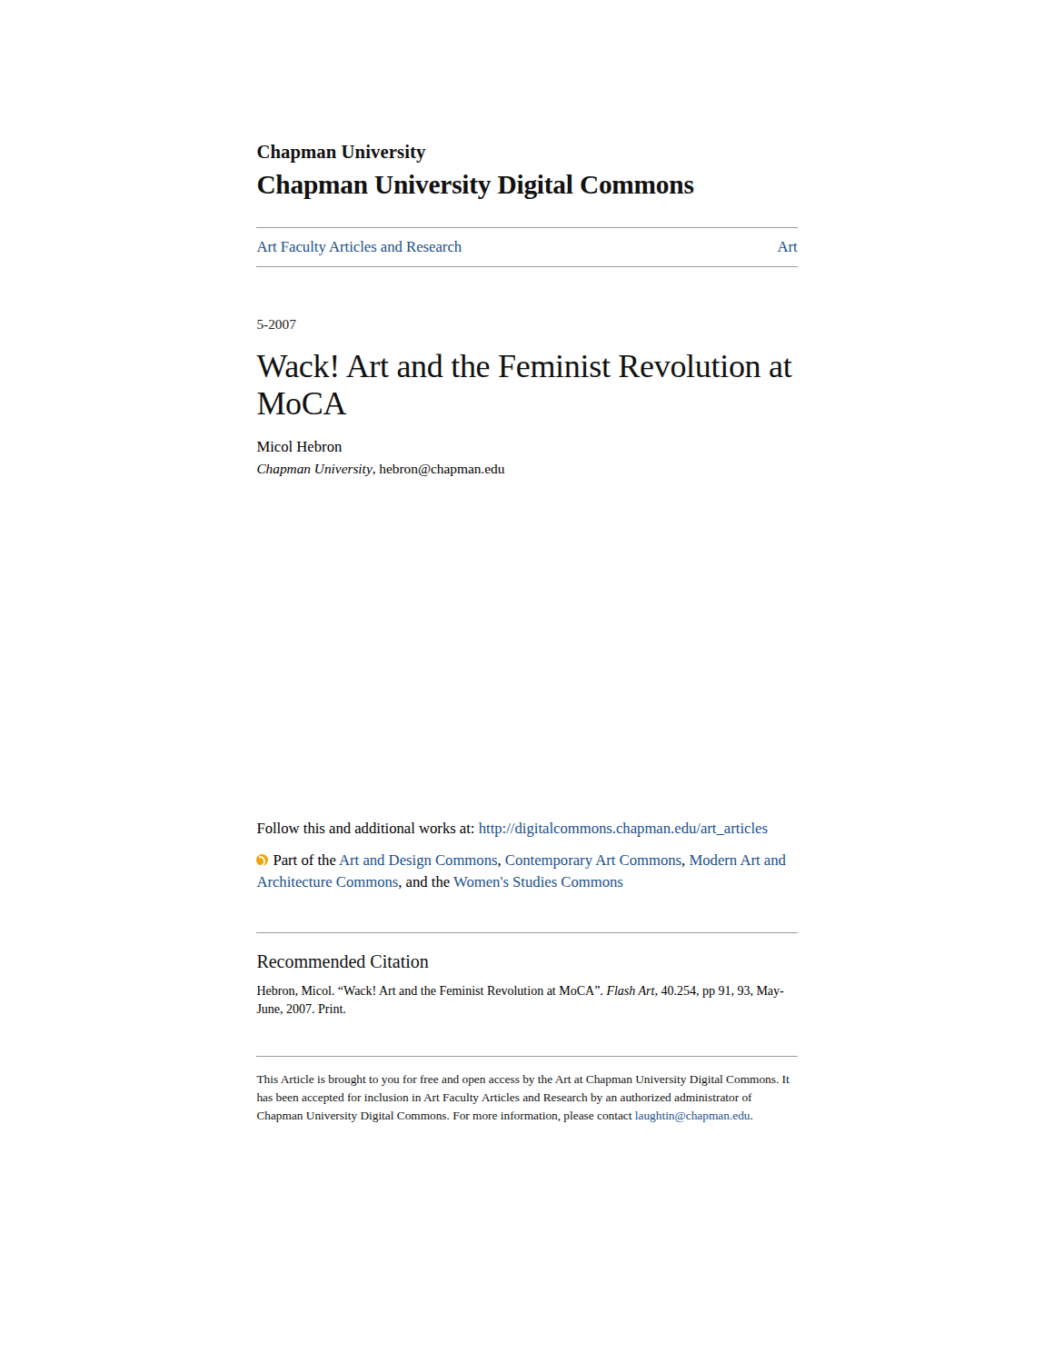Chapman University
Chapman University Digital Commons
Art Faculty Articles and Research Art
5-2007
Wack! Art and the Feminist Revolution at MoCA
Micol Hebron
Chapman University, hebron@chapman.edu
Follow this and additional works at: http://digitalcommons.chapman.edu/art_articles
Part of the Art and Design Commons, Contemporary Art Commons, Modern Art and Architecture Commons, and the Women's Studies Commons
Recommended Citation
Hebron, Micol. “Wack! Art and the Feminist Revolution at MoCA”. Flash Art, 40.254, pp 91, 93, May-June, 2007. Print.
This Article is brought to you for free and open access by the Art at Chapman University Digital Commons. It has been accepted for inclusion in Art Faculty Articles and Research by an authorized administrator of Chapman University Digital Commons. For more information, please contact laughtin@chapman.edu.